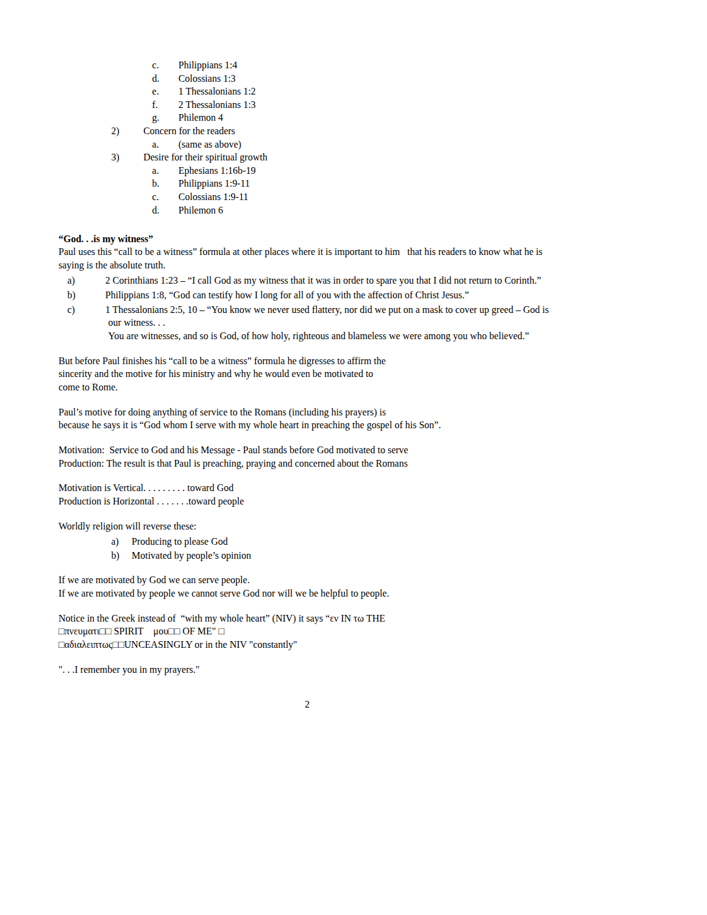c. Philippians 1:4
d. Colossians 1:3
e. 1 Thessalonians 1:2
f. 2 Thessalonians 1:3
g. Philemon 4
2) Concern for the readers
a.(same as above)
3) Desire for their spiritual growth
a. Ephesians 1:16b-19
b. Philippians 1:9-11
c. Colossians 1:9-11
d. Philemon 6
“God. . .is my witness”
Paul uses this “call to be a witness” formula at other places where it is important to him that his readers to know what he is saying is the absolute truth.
a) 2 Corinthians 1:23 – “I call God as my witness that it was in order to spare you that I did not return to Corinth.”
b) Philippians 1:8, “God can testify how I long for all of you with the affection of Christ Jesus.”
c) 1 Thessalonians 2:5, 10 – “You know we never used flattery, nor did we put on a mask to cover up greed – God is our witness. . .
You are witnesses, and so is God, of how holy, righteous and blameless we were among you who believed.”
But before Paul finishes his “call to be a witness” formula he digresses to affirm the
sincerity and the motive for his ministry and why he would even be motivated to
come to Rome.
Paul’s motive for doing anything of service to the Romans (including his prayers) is
because he says it is “God whom I serve with my whole heart in preaching the gospel of his Son”.
Motivation: Service to God and his Message - Paul stands before God motivated to serve
Production: The result is that Paul is preaching, praying and concerned about the Romans
Motivation is Vertical. . . . . . . . . toward God
Production is Horizontal . . . . . . .toward people
Worldly religion will reverse these:
a) Producing to please God
b) Motivated by people’s opinion
If we are motivated by God we can serve people.
If we are motivated by people we cannot serve God nor will we be helpful to people.
Notice in the Greek instead of “with my whole heart” (NIV) it says “εν IN τω THE
□πνευματι□□ SPIRIT μου□□ OF ME" □
□αδιαλειπτως□□UNCEASINGLY or in the NIV "constantly"
". . .I remember you in my prayers."
2